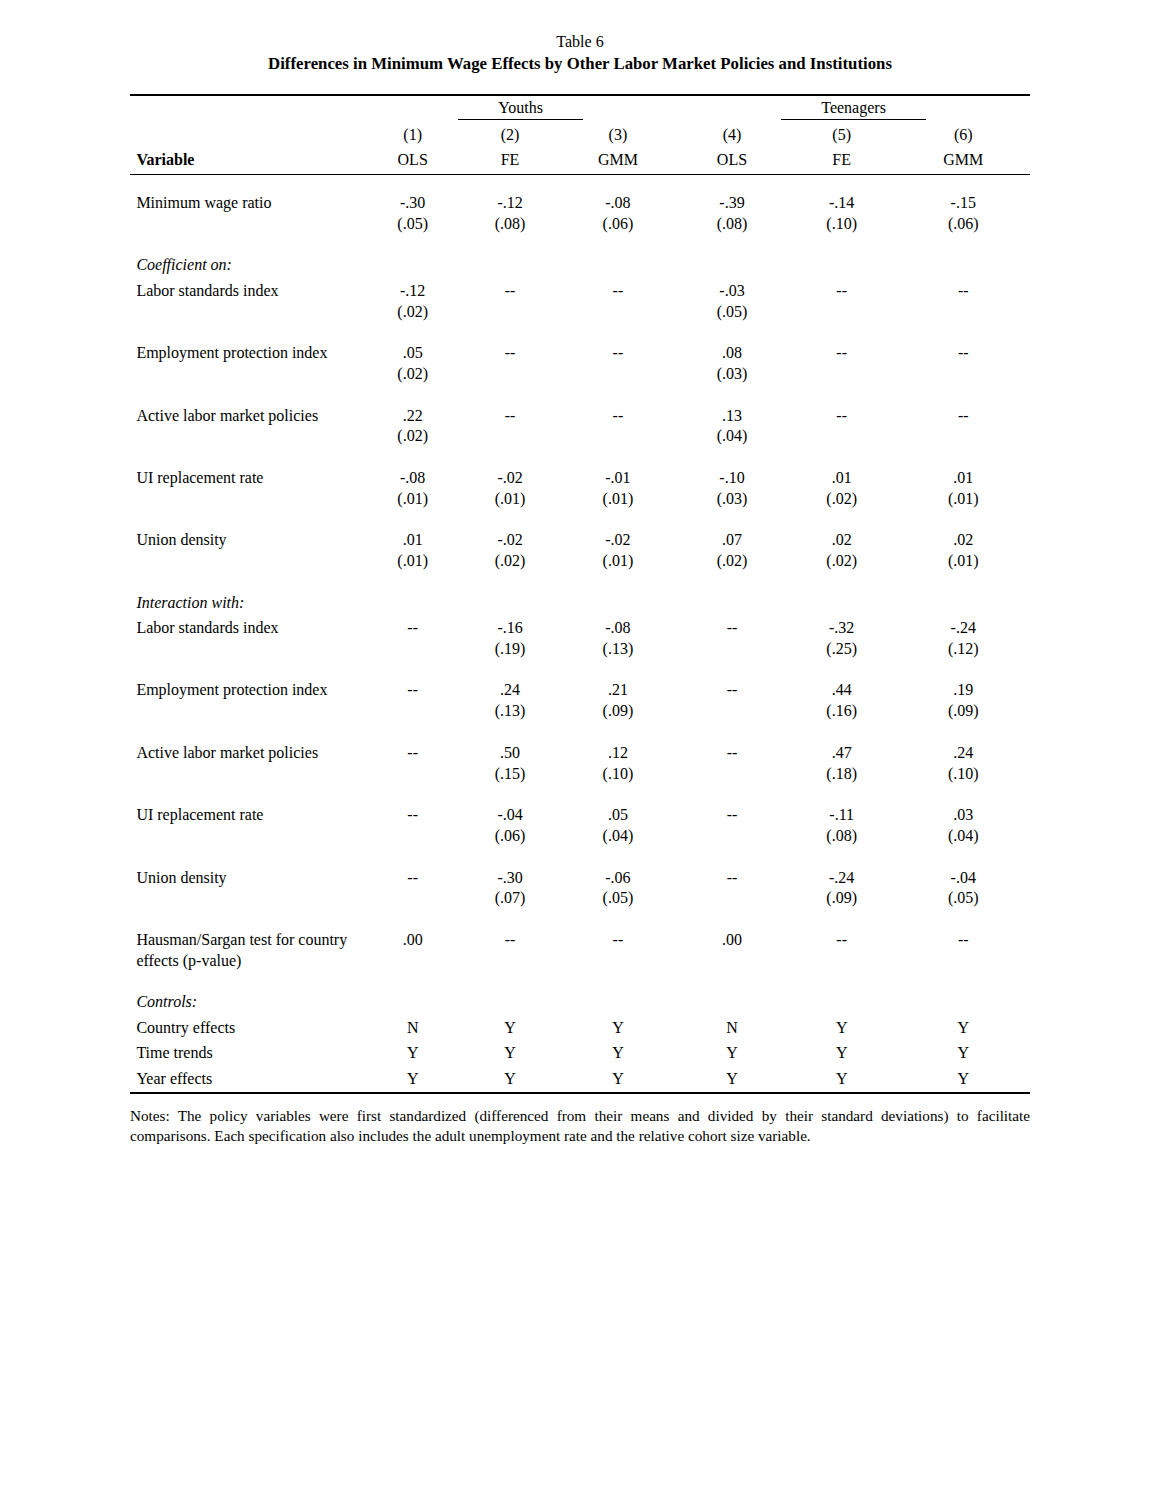Table 6 Differences in Minimum Wage Effects by Other Labor Market Policies and Institutions
| | Youths | Teenagers |
| --- | --- | --- |
| | (1) | (2) | (3) | (4) | (5) | (6) |
| Variable | OLS | FE | GMM | OLS | FE | GMM |
| Minimum wage ratio | -.30 (.05) | -.12 (.08) | -.08 (.06) | -.39 (.08) | -.14 (.10) | -.15 (.06) |
| Coefficient on: |
| Labor standards index | -.12 (.02) | -- | -- | -.03 (.05) | -- | -- |
| Employment protection index | .05 (.02) | -- | -- | .08 (.03) | -- | -- |
| Active labor market policies | .22 (.02) | -- | -- | .13 (.04) | -- | -- |
| UI replacement rate | -.08 (.01) | -.02 (.01) | -.01 (.01) | -.10 (.03) | .01 (.02) | .01 (.01) |
| Union density | .01 (.01) | -.02 (.02) | -.02 (.01) | .07 (.02) | .02 (.02) | .02 (.01) |
| Interaction with: |
| Labor standards index | -- | -.16 (.19) | -.08 (.13) | -- | -.32 (.25) | -.24 (.12) |
| Employment protection index | -- | .24 (.13) | .21 (.09) | -- | .44 (.16) | .19 (.09) |
| Active labor market policies | -- | .50 (.15) | .12 (.10) | -- | .47 (.18) | .24 (.10) |
| UI replacement rate | -- | -.04 (.06) | .05 (.04) | -- | -.11 (.08) | .03 (.04) |
| Union density | -- | -.30 (.07) | -.06 (.05) | -- | -.24 (.09) | -.04 (.05) |
| Hausman/Sargan test for country effects (p-value) | .00 | -- | -- | .00 | -- | -- |
| Controls: |
| Country effects | N | Y | Y | N | Y | Y |
| Time trends | Y | Y | Y | Y | Y | Y |
| Year effects | Y | Y | Y | Y | Y | Y |
Notes: The policy variables were first standardized (differenced from their means and divided by their standard deviations) to facilitate comparisons. Each specification also includes the adult unemployment rate and the relative cohort size variable.